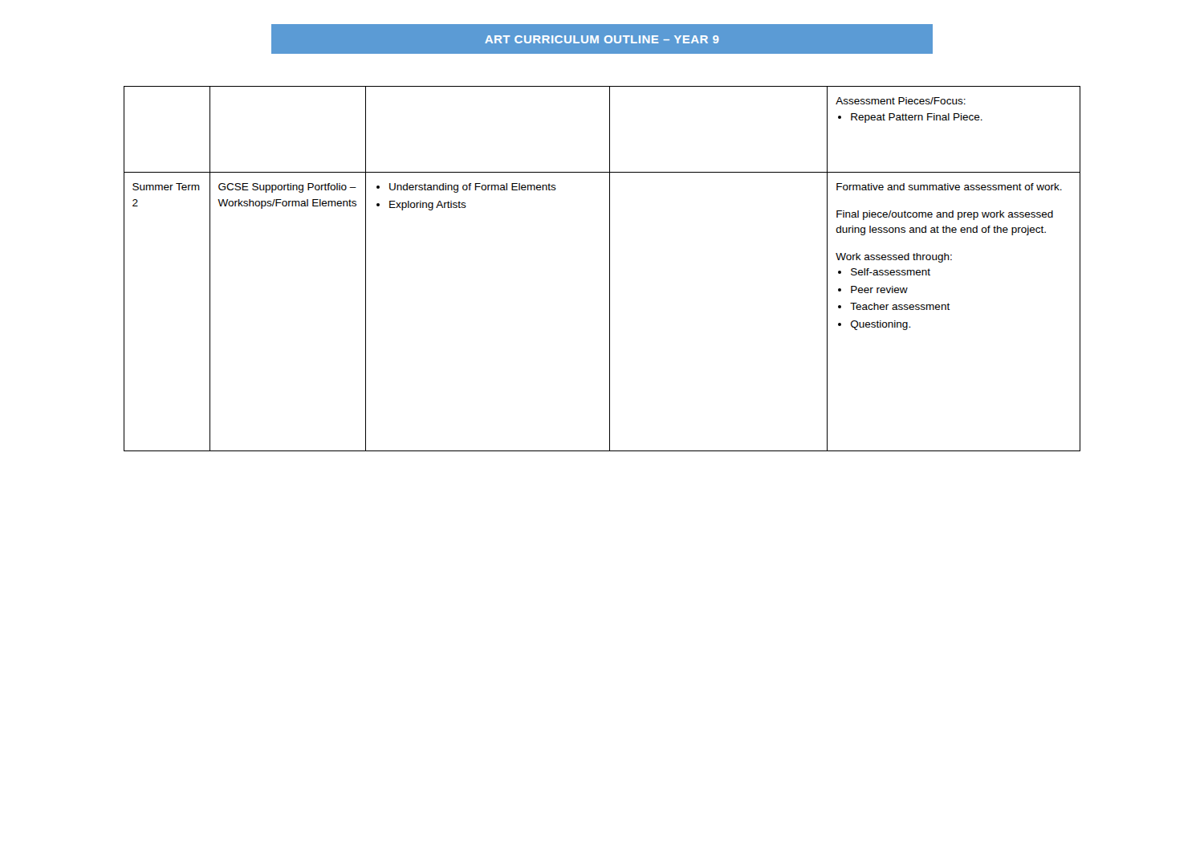ART CURRICULUM OUTLINE – YEAR 9
| | | | | Assessment Pieces/Focus: Repeat Pattern Final Piece. |
| Summer Term 2 | GCSE Supporting Portfolio – Workshops/Formal Elements | Understanding of Formal Elements Exploring Artists | | Formative and summative assessment of work. Final piece/outcome and prep work assessed during lessons and at the end of the project. Work assessed through: Self-assessment Peer review Teacher assessment Questioning. |